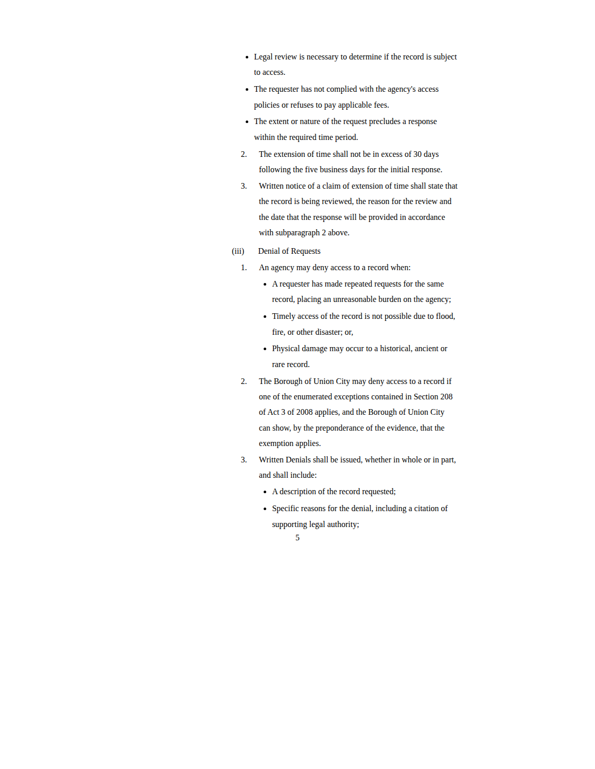Legal review is necessary to determine if the record is subject to access.
The requester has not complied with the agency's access policies or refuses to pay applicable fees.
The extent or nature of the request precludes a response within the required time period.
2.
The extension of time shall not be in excess of 30 days following the five business days for the initial response.
3.
Written notice of a claim of extension of time shall state that the record is being reviewed, the reason for the review and the date that the response will be provided in accordance with subparagraph 2 above.
(iii)
Denial of Requests
1.
An agency may deny access to a record when:
A requester has made repeated requests for the same record, placing an unreasonable burden on the agency;
Timely access of the record is not possible due to flood, fire, or other disaster; or,
Physical damage may occur to a historical, ancient or rare record.
2.
The Borough of Union City may deny access to a record if one of the enumerated exceptions contained in Section 208 of Act 3 of 2008 applies, and the Borough of Union City can show, by the preponderance of the evidence, that the exemption applies.
3.
Written Denials shall be issued, whether in whole or in part, and shall include:
A description of the record requested;
Specific reasons for the denial, including a citation of supporting legal authority;
5